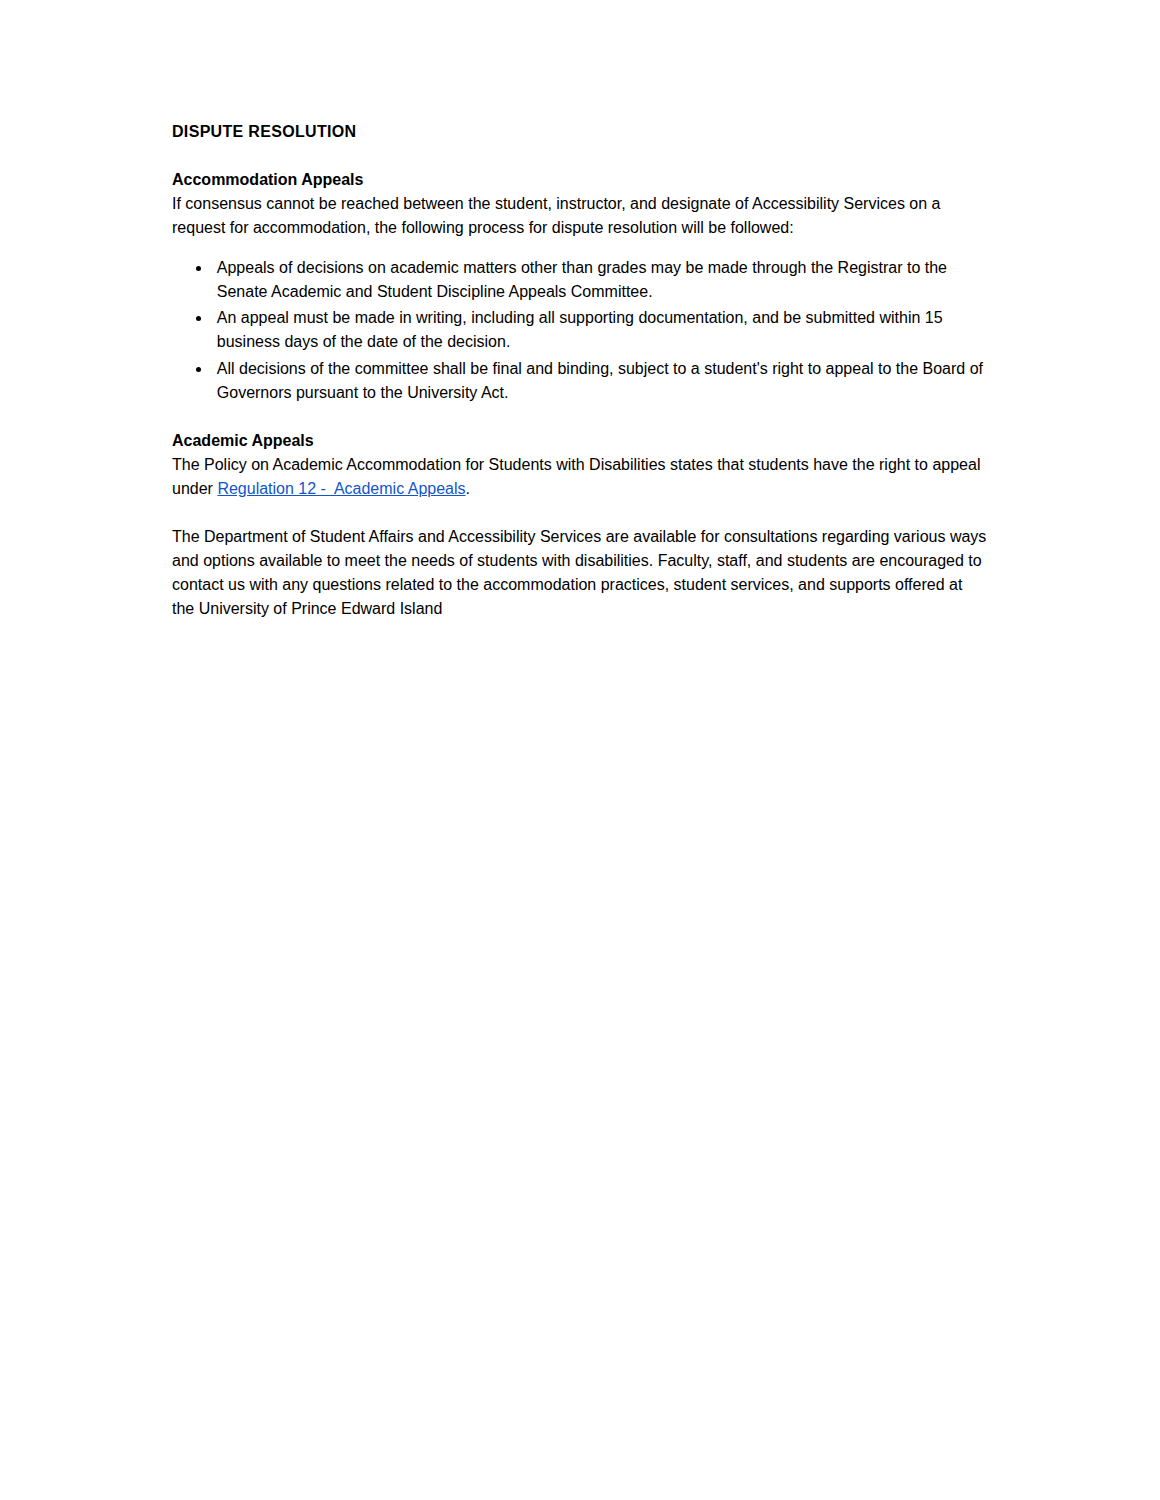DISPUTE RESOLUTION
Accommodation Appeals
If consensus cannot be reached between the student, instructor, and designate of Accessibility Services on a request for accommodation, the following process for dispute resolution will be followed:
Appeals of decisions on academic matters other than grades may be made through the Registrar to the Senate Academic and Student Discipline Appeals Committee.
An appeal must be made in writing, including all supporting documentation, and be submitted within 15 business days of the date of the decision.
All decisions of the committee shall be final and binding, subject to a student's right to appeal to the Board of Governors pursuant to the University Act.
Academic Appeals
The Policy on Academic Accommodation for Students with Disabilities states that students have the right to appeal under Regulation 12 - Academic Appeals.
The Department of Student Affairs and Accessibility Services are available for consultations regarding various ways and options available to meet the needs of students with disabilities. Faculty, staff, and students are encouraged to contact us with any questions related to the accommodation practices, student services, and supports offered at the University of Prince Edward Island